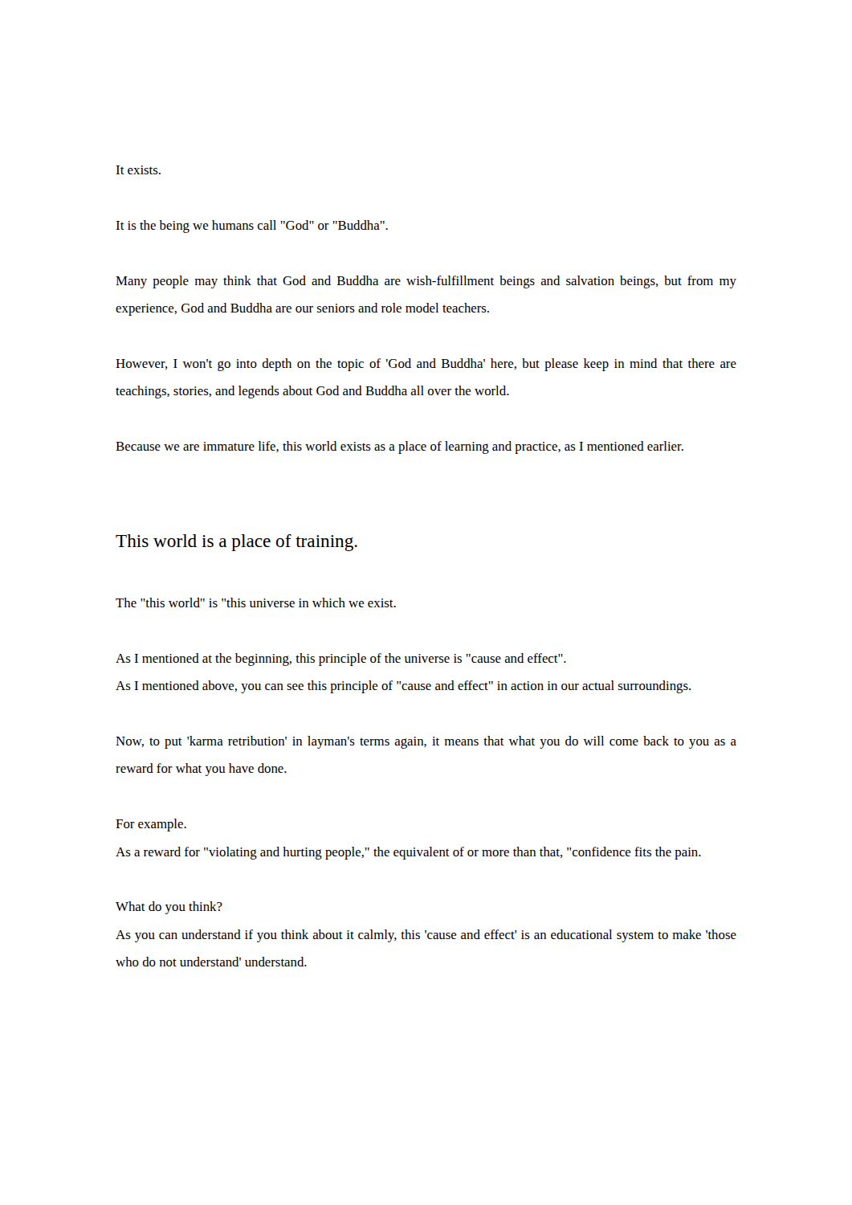It exists.
It is the being we humans call "God" or "Buddha".
Many people may think that God and Buddha are wish-fulfillment beings and salvation beings, but from my experience, God and Buddha are our seniors and role model teachers.
However, I won't go into depth on the topic of 'God and Buddha' here, but please keep in mind that there are teachings, stories, and legends about God and Buddha all over the world.
Because we are immature life, this world exists as a place of learning and practice, as I mentioned earlier.
This world is a place of training.
The "this world" is "this universe in which we exist.
As I mentioned at the beginning, this principle of the universe is "cause and effect".
As I mentioned above, you can see this principle of "cause and effect" in action in our actual surroundings.
Now, to put 'karma retribution' in layman's terms again, it means that what you do will come back to you as a reward for what you have done.
For example.
As a reward for "violating and hurting people," the equivalent of or more than that, "confidence fits the pain.
What do you think?
As you can understand if you think about it calmly, this 'cause and effect' is an educational system to make 'those who do not understand' understand.